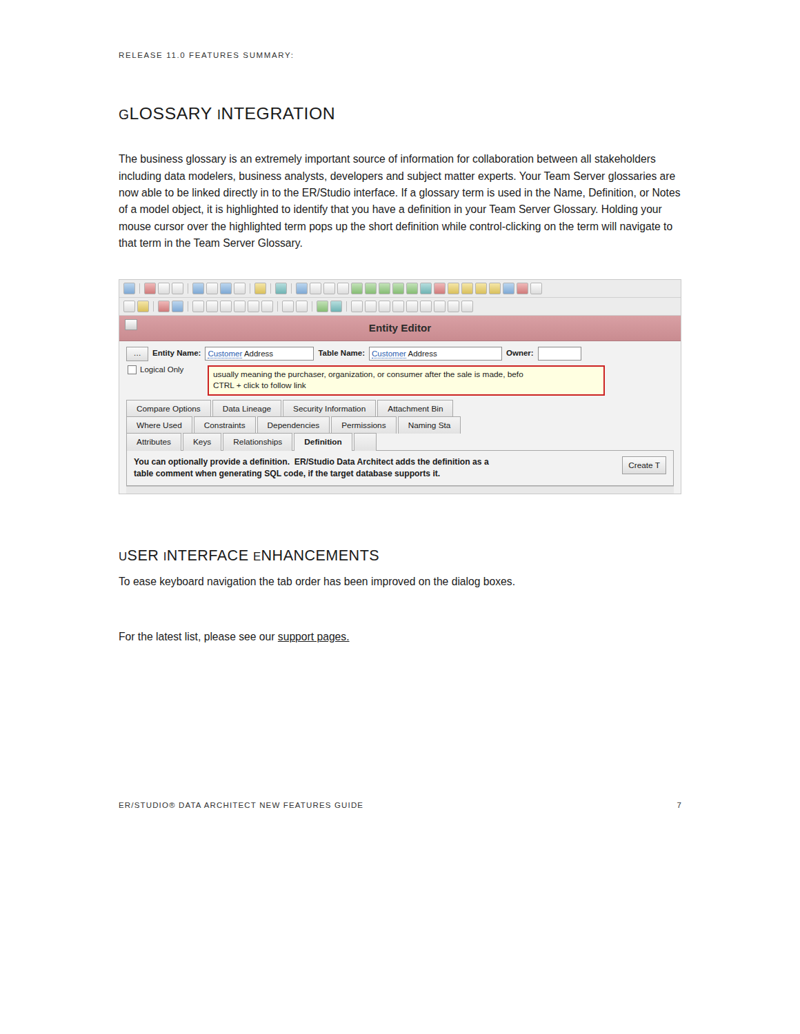Release 11.0 Features Summary:
GLOSSARY INTEGRATION
The business glossary is an extremely important source of information for collaboration between all stakeholders including data modelers, business analysts, developers and subject matter experts. Your Team Server glossaries are now able to be linked directly in to the ER/Studio interface. If a glossary term is used in the Name, Definition, or Notes of a model object, it is highlighted to identify that you have a definition in your Team Server Glossary. Holding your mouse cursor over the highlighted term pops up the short definition while control-clicking on the term will navigate to that term in the Team Server Glossary.
Entity Editor
…
Entity Name:
Customer Address
Table Name:
Customer Address
Owner:
Logical Only
usually meaning the purchaser, organization, or consumer after the sale is made, befo
CTRL + click to follow link
Compare Options
Data Lineage
Security Information
Attachment Bin
Where Used
Constraints
Dependencies
Permissions
Naming Sta
Attributes
Keys
Relationships
Definition
You can optionally provide a definition. ER/Studio Data Architect adds the definition as a
table comment when generating SQL code, if the target database supports it.
Create T
USER INTERFACE ENHANCEMENTS
To ease keyboard navigation the tab order has been improved on the dialog boxes.
For the latest list, please see our support pages.
ER/Studio® Data Architect New Features Guide 7